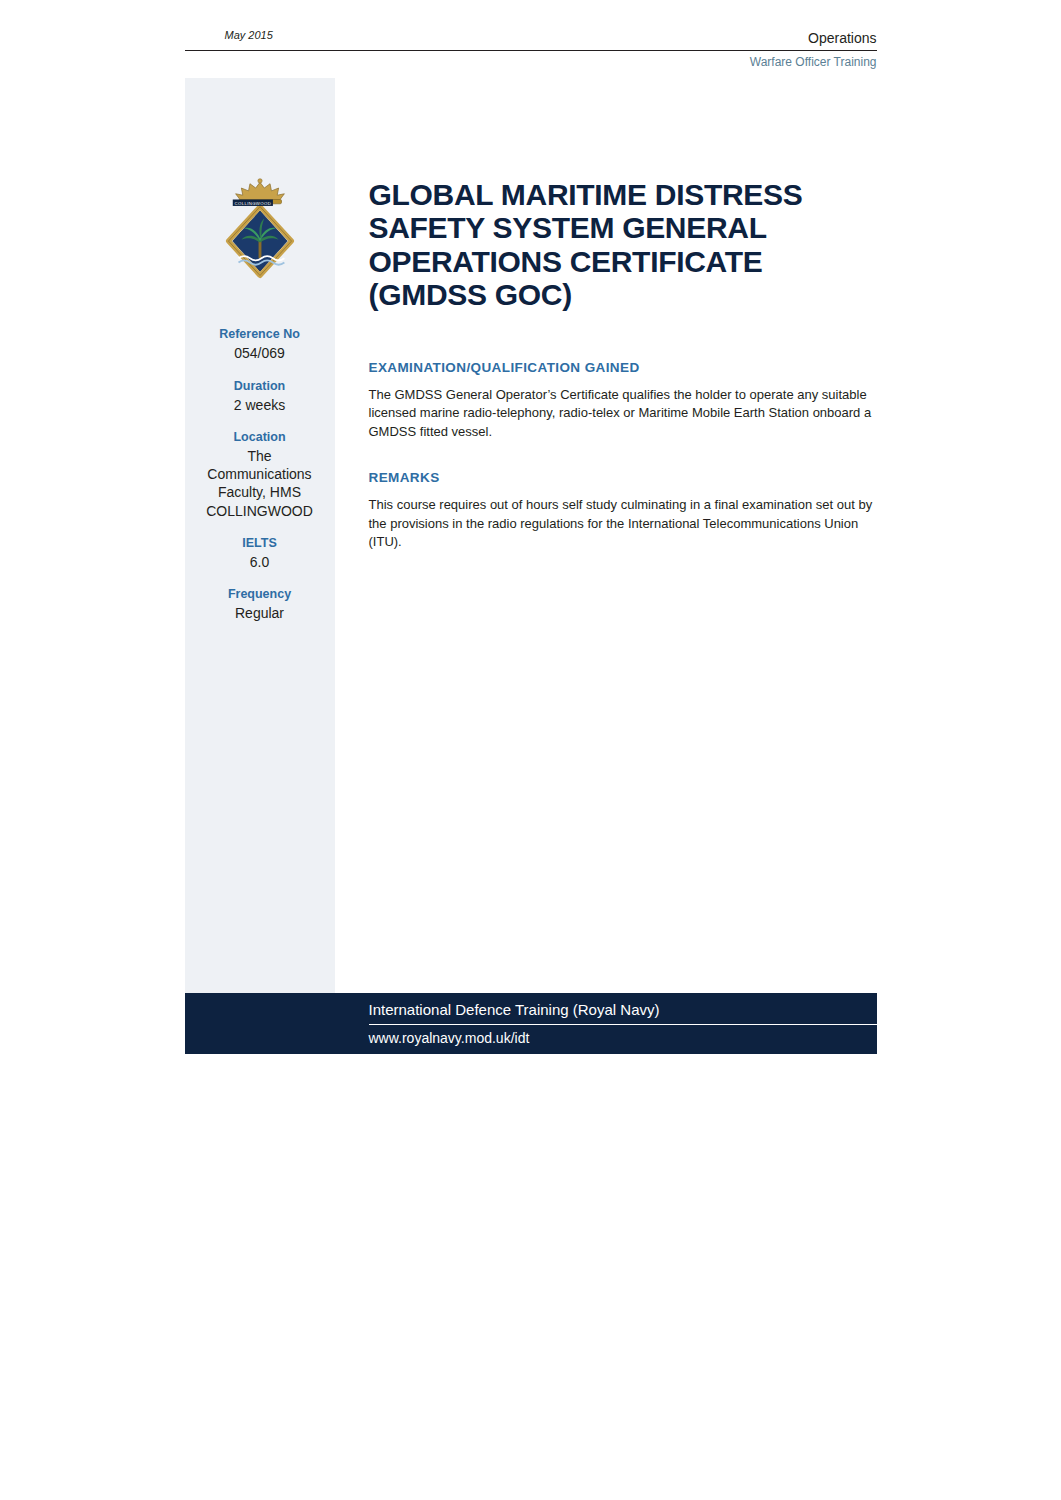May 2015
Operations
Warfare Officer Training
COLLINGWOOD
Reference No
054/069
Duration
2 weeks
Location
The Communications Faculty, HMS COLLINGWOOD
IELTS
6.0
Frequency
Regular
GLOBAL MARITIME DISTRESS SAFETY SYSTEM GENERAL OPERATIONS CERTIFICATE (GMDSS GOC)
Examination/Qualification Gained
The GMDSS General Operator’s Certificate qualifies the holder to operate any suitable licensed marine radio-telephony, radio-telex or Maritime Mobile Earth Station onboard a GMDSS fitted vessel.
Remarks
This course requires out of hours self study culminating in a final examination set out by the provisions in the radio regulations for the International Telecommunications Union (ITU).
International Defence Training (Royal Navy)
www.royalnavy.mod.uk/idt